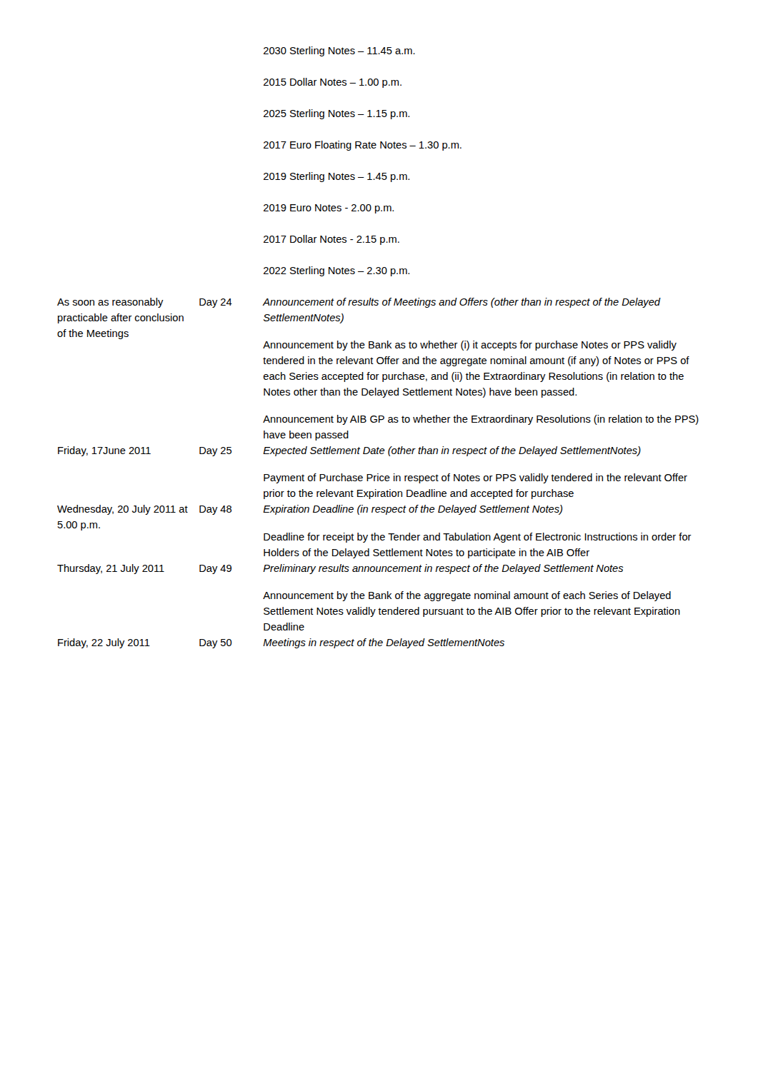| | | 2030 Sterling Notes – 11.45 a.m. 2015 Dollar Notes – 1.00 p.m. 2025 Sterling Notes – 1.15 p.m. 2017 Euro Floating Rate Notes – 1.30 p.m. 2019 Sterling Notes – 1.45 p.m. 2019 Euro Notes - 2.00 p.m. 2017 Dollar Notes - 2.15 p.m. 2022 Sterling Notes – 2.30 p.m. |
| As soon as reasonably practicable after conclusion of the Meetings | Day 24 | Announcement of results of Meetings and Offers (other than in respect of the Delayed SettlementNotes) Announcement by the Bank as to whether (i) it accepts for purchase Notes or PPS validly tendered in the relevant Offer and the aggregate nominal amount (if any) of Notes or PPS of each Series accepted for purchase, and (ii) the Extraordinary Resolutions (in relation to the Notes other than the Delayed Settlement Notes) have been passed. Announcement by AIB GP as to whether the Extraordinary Resolutions (in relation to the PPS) have been passed |
| Friday, 17June 2011 | Day 25 | Expected Settlement Date (other than in respect of the Delayed SettlementNotes) Payment of Purchase Price in respect of Notes or PPS validly tendered in the relevant Offer prior to the relevant Expiration Deadline and accepted for purchase |
| Wednesday, 20 July 2011 at 5.00 p.m. | Day 48 | Expiration Deadline (in respect of the Delayed Settlement Notes) Deadline for receipt by the Tender and Tabulation Agent of Electronic Instructions in order for Holders of the Delayed Settlement Notes to participate in the AIB Offer |
| Thursday, 21 July 2011 | Day 49 | Preliminary results announcement in respect of the Delayed Settlement Notes Announcement by the Bank of the aggregate nominal amount of each Series of Delayed Settlement Notes validly tendered pursuant to the AIB Offer prior to the relevant Expiration Deadline |
| Friday, 22 July 2011 | Day 50 | Meetings in respect of the Delayed SettlementNotes |